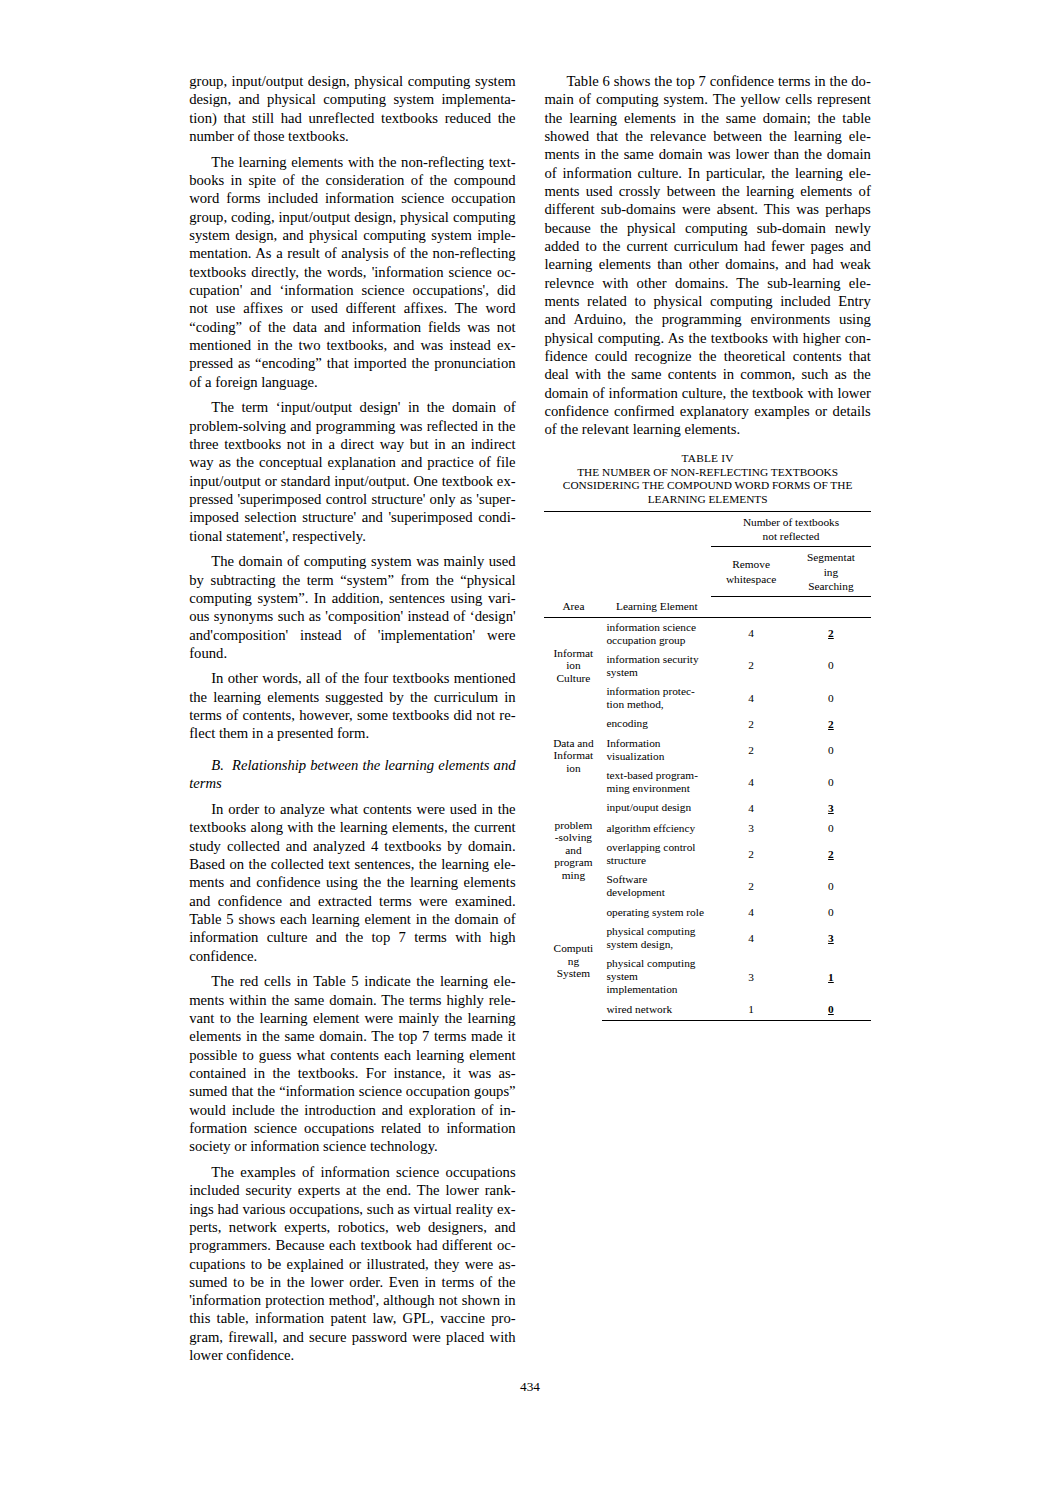group, input/output design, physical computing system design, and physical computing system implementation) that still had unreflected textbooks reduced the number of those textbooks.
The learning elements with the non-reflecting textbooks in spite of the consideration of the compound word forms included information science occupation group, coding, input/output design, physical computing system design, and physical computing system implementation. As a result of analysis of the non-reflecting textbooks directly, the words, 'information science occupation' and ‘information science occupations', did not use affixes or used different affixes. The word “coding” of the data and information fields was not mentioned in the two textbooks, and was instead expressed as “encoding” that imported the pronunciation of a foreign language.
The term ‘input/output design' in the domain of problem-solving and programming was reflected in the three textbooks not in a direct way but in an indirect way as the conceptual explanation and practice of file input/output or standard input/output. One textbook expressed 'superimposed control structure' only as 'superimposed selection structure' and 'superimposed conditional statement', respectively.
The domain of computing system was mainly used by subtracting the term “system” from the “physical computing system”. In addition, sentences using various synonyms such as 'composition' instead of ‘design' and'composition' instead of 'implementation' were found.
In other words, all of the four textbooks mentioned the learning elements suggested by the curriculum in terms of contents, however, some textbooks did not reflect them in a presented form.
B. Relationship between the learning elements and terms
In order to analyze what contents were used in the textbooks along with the learning elements, the current study collected and analyzed 4 textbooks by domain. Based on the collected text sentences, the learning elements and confidence using the the learning elements and confidence and extracted terms were examined. Table 5 shows each learning element in the domain of information culture and the top 7 terms with high confidence.
The red cells in Table 5 indicate the learning elements within the same domain. The terms highly relevant to the learning element were mainly the learning elements in the same domain. The top 7 terms made it possible to guess what contents each learning element contained in the textbooks. For instance, it was assumed that the “information science occupation goups” would include the introduction and exploration of information science occupations related to information society or information science technology.
The examples of information science occupations included security experts at the end. The lower rankings had various occupations, such as virtual reality experts, network experts, robotics, web designers, and programmers. Because each textbook had different occupations to be explained or illustrated, they were assumed to be in the lower order. Even in terms of the 'information protection method', although not shown in this table, information patent law, GPL, vaccine program, firewall, and secure password were placed with lower confidence.
Table 6 shows the top 7 confidence terms in the domain of computing system. The yellow cells represent the learning elements in the same domain; the table showed that the relevance between the learning elements in the same domain was lower than the domain of information culture. In particular, the learning elements used crossly between the learning elements of different sub-domains were absent. This was perhaps because the physical computing sub-domain newly added to the current curriculum had fewer pages and learning elements than other domains, and had weak relevnce with other domains. The sub-learning elements related to physical computing included Entry and Arduino, the programming environments using physical computing. As the textbooks with higher confidence could recognize the theoretical contents that deal with the same contents in common, such as the domain of information culture, the textbook with lower confidence confirmed explanatory examples or details of the relevant learning elements.
Table IV The number of non-reflecting textbooks considering the compound word forms of the learning elements
| | | Number of textbooks not reflected |
| --- | --- | --- |
| Remove whitespace | Segmentat ing Searching |
| Area | Learning Element | | |
| Informat ion Culture | information science occupation group | 4 | 2 |
| information security system | 2 | 0 |
| information protection method, | 4 | 0 |
| Data and Informat ion | encoding | 2 | 2 |
| Information visualization | 2 | 0 |
| text-based programming environment | 4 | 0 |
| problem -solving and program ming | input/ouput design | 4 | 3 |
| algorithm effciency | 3 | 0 |
| overlapping control structure | 2 | 2 |
| Software development | 2 | 0 |
| Computi ng System | operating system role | 4 | 0 |
| physical computing system design, | 4 | 3 |
| physical computing system implementation | 3 | 1 |
| wired network | 1 | 0 |
434